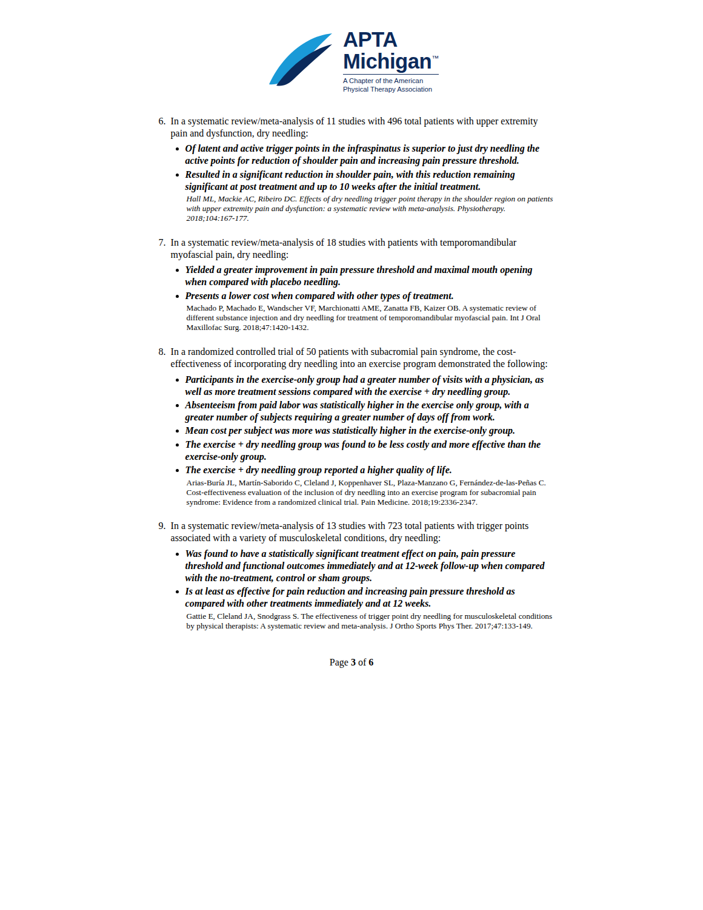APTA
Michigan™
A Chapter of the American
Physical Therapy Association
In a systematic review/meta-analysis of 11 studies with 496 total patients with upper extremity pain and dysfunction, dry needling:
Of latent and active trigger points in the infraspinatus is superior to just dry needling the active points for reduction of shoulder pain and increasing pain pressure threshold.
Resulted in a significant reduction in shoulder pain, with this reduction remaining significant at post treatment and up to 10 weeks after the initial treatment. Hall ML, Mackie AC, Ribeiro DC. Effects of dry needling trigger point therapy in the shoulder region on patients with upper extremity pain and dysfunction: a systematic review with meta-analysis. Physiotherapy. 2018;104:167-177.
In a systematic review/meta-analysis of 18 studies with patients with temporomandibular myofascial pain, dry needling:
Yielded a greater improvement in pain pressure threshold and maximal mouth opening when compared with placebo needling.
Presents a lower cost when compared with other types of treatment. Machado P, Machado E, Wandscher VF, Marchionatti AME, Zanatta FB, Kaizer OB. A systematic review of different substance injection and dry needling for treatment of temporomandibular myofascial pain. Int J Oral Maxillofac Surg. 2018;47:1420-1432.
In a randomized controlled trial of 50 patients with subacromial pain syndrome, the cost-effectiveness of incorporating dry needling into an exercise program demonstrated the following:
Participants in the exercise-only group had a greater number of visits with a physician, as well as more treatment sessions compared with the exercise + dry needling group.
Absenteeism from paid labor was statistically higher in the exercise only group, with a greater number of subjects requiring a greater number of days off from work.
Mean cost per subject was more was statistically higher in the exercise-only group.
The exercise + dry needling group was found to be less costly and more effective than the exercise-only group.
The exercise + dry needling group reported a higher quality of life. Arias-Buría JL, Martín-Saborido C, Cleland J, Koppenhaver SL, Plaza-Manzano G, Fernández-de-las-Peñas C. Cost-effectiveness evaluation of the inclusion of dry needling into an exercise program for subacromial pain syndrome: Evidence from a randomized clinical trial. Pain Medicine. 2018;19:2336-2347.
In a systematic review/meta-analysis of 13 studies with 723 total patients with trigger points associated with a variety of musculoskeletal conditions, dry needling:
Was found to have a statistically significant treatment effect on pain, pain pressure threshold and functional outcomes immediately and at 12-week follow-up when compared with the no-treatment, control or sham groups.
Is at least as effective for pain reduction and increasing pain pressure threshold as compared with other treatments immediately and at 12 weeks. Gattie E, Cleland JA, Snodgrass S. The effectiveness of trigger point dry needling for musculoskeletal conditions by physical therapists: A systematic review and meta-analysis. J Ortho Sports Phys Ther. 2017;47:133-149.
Page 3 of 6